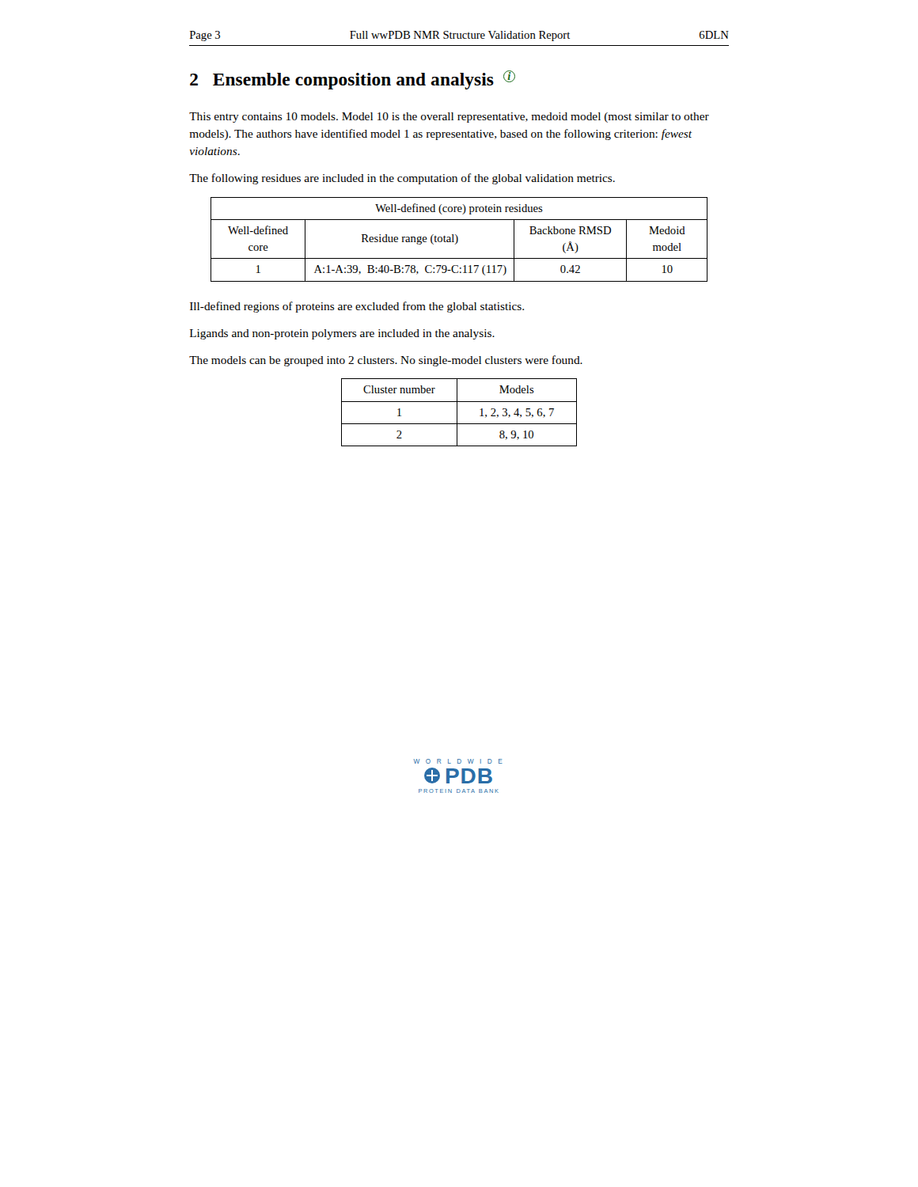Page 3
Full wwPDB NMR Structure Validation Report
6DLN
2 Ensemble composition and analysis i
This entry contains 10 models. Model 10 is the overall representative, medoid model (most similar to other models). The authors have identified model 1 as representative, based on the following criterion: fewest violations.
The following residues are included in the computation of the global validation metrics.
| Well-defined (core) protein residues |
| --- |
| Well-defined core | Residue range (total) | Backbone RMSD (Å) | Medoid model |
| 1 | A:1-A:39, B:40-B:78, C:79-C:117 (117) | 0.42 | 10 |
Ill-defined regions of proteins are excluded from the global statistics.
Ligands and non-protein polymers are included in the analysis.
The models can be grouped into 2 clusters. No single-model clusters were found.
| Cluster number | Models |
| --- | --- |
| 1 | 1, 2, 3, 4, 5, 6, 7 |
| 2 | 8, 9, 10 |
W O R L D W I D E
PDB
PROTEIN DATA BANK